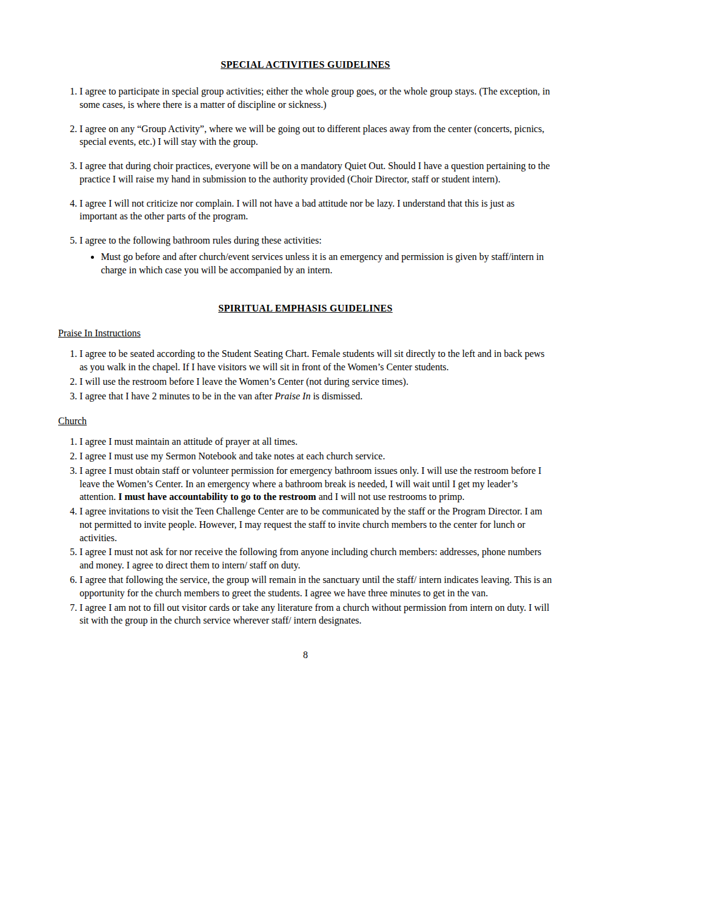SPECIAL ACTIVITIES GUIDELINES
I agree to participate in special group activities; either the whole group goes, or the whole group stays. (The exception, in some cases, is where there is a matter of discipline or sickness.)
I agree on any “Group Activity”, where we will be going out to different places away from the center (concerts, picnics, special events, etc.) I will stay with the group.
I agree that during choir practices, everyone will be on a mandatory Quiet Out. Should I have a question pertaining to the practice I will raise my hand in submission to the authority provided (Choir Director, staff or student intern).
I agree I will not criticize nor complain. I will not have a bad attitude nor be lazy. I understand that this is just as important as the other parts of the program.
I agree to the following bathroom rules during these activities:
Must go before and after church/event services unless it is an emergency and permission is given by staff/intern in charge in which case you will be accompanied by an intern.
SPIRITUAL EMPHASIS GUIDELINES
Praise In Instructions
I agree to be seated according to the Student Seating Chart. Female students will sit directly to the left and in back pews as you walk in the chapel. If I have visitors we will sit in front of the Women’s Center students.
I will use the restroom before I leave the Women’s Center (not during service times).
I agree that I have 2 minutes to be in the van after Praise In is dismissed.
Church
I agree I must maintain an attitude of prayer at all times.
I agree I must use my Sermon Notebook and take notes at each church service.
I agree I must obtain staff or volunteer permission for emergency bathroom issues only. I will use the restroom before I leave the Women’s Center. In an emergency where a bathroom break is needed, I will wait until I get my leader’s attention. I must have accountability to go to the restroom and I will not use restrooms to primp.
I agree invitations to visit the Teen Challenge Center are to be communicated by the staff or the Program Director. I am not permitted to invite people. However, I may request the staff to invite church members to the center for lunch or activities.
I agree I must not ask for nor receive the following from anyone including church members: addresses, phone numbers and money. I agree to direct them to intern/ staff on duty.
I agree that following the service, the group will remain in the sanctuary until the staff/ intern indicates leaving. This is an opportunity for the church members to greet the students. I agree we have three minutes to get in the van.
I agree I am not to fill out visitor cards or take any literature from a church without permission from intern on duty. I will sit with the group in the church service wherever staff/ intern designates.
8